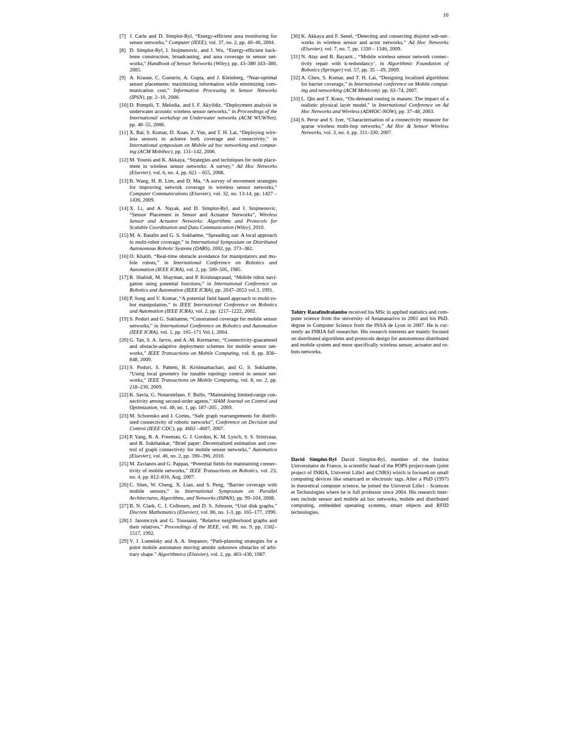10
[7] J. Carle and D. Simplot-Ryl, “Energy-efficient area monitoring for sensor networks,” Computer (IEEE), vol. 37, no. 2, pp. 40–46, 2004.
[8] D. Simplot-Ryl, I. Stojmenovic, and J. Wu, “Energy-efficient backbone construction, broadcasting, and area coverage in sensor networks,” Handbook of Sensor Networks (Wiley), pp. 43–380 343–380, 2005.
[9] A. Krause, C. Guestrin, A. Gupta, and J. Kleinberg, “Near-optimal sensor placements: maximizing information while minimizing communication cost,” Information Processing in Sensor Networks (IPSN), pp. 2–10, 2006.
[10] D. Pompili, T. Melodia, and I. F. Akyildiz, “Deployment analysis in underwater acoustic wireless sensor networks,” in Proceedings of the International workshop on Underwater networks (ACM WUWNet). pp. 48–55, 2006.
[11] X. Bai, S. Kumar, D. Xuan, Z. Yun, and T. H. Lai, “Deploying wireless sensors to achieve both coverage and connectivity,” in International symposium on Mobile ad hoc networking and computing (ACM Mobihoc), pp. 131–142, 2006.
[12] M. Younis and K. Akkaya, “Strategies and techniques for node placement in wireless sensor networks: A survey,” Ad Hoc Networks (Elsevier), vol. 6, no. 4, pp. 621 – 655, 2008.
[13] B. Wang, H. B. Lim, and D. Ma, “A survey of movement strategies for improving network coverage in wireless sensor networks,” Computer Communications (Elsevier), vol. 32, no. 13-14, pp. 1427 – 1436, 2009.
[14] X. Li, and A. Nayak, and D. Simplot-Ryl, and I. Stojmenovic, “Sensor Placement in Sensor and Actuator Networks”, Wireless Sensor and Actuator Networks: Algorithms and Protocols for Scalable Coordination and Data Communication (Wiley), 2010.
[15] M. A. Batalin and G. S. Sukhatme, “Spreading out: A local approach to multi-robot coverage,” in International Symposium on Distributed Autonomous Robotic Systems (DARS), 2002, pp. 373–382.
[16] O. Khatib, “Real-time obstacle avoidance for manipulators and mobile robots,” in International Conference on Robotics and Automation (IEEE ICRA), vol. 2, pp. 500–505, 1985.
[17] R. Shahidi, M. Shayman, and P. Krishnaprasad, “Mobile robot navigation using potential functions,” in International Conference on Robotics and Automation (IEEE ICRA), pp. 2047–2053 vol.3, 1991.
[18] P. Song and V. Kumar, “A potential field based approach to multi-robot manipulation,” in IEEE International Conference on Robotics and Automation (IEEE ICRA), vol. 2, pp. 1217–1222, 2002.
[19] S. Poduri and G. Sukhatme, “Constrained coverage for mobile sensor networks,” in International Conference on Robotics and Automation (IEEE ICRA), vol. 1, pp. 165–171 Vol.1, 2004.
[20] G. Tan, S. A. Jarvis, and A.-M. Kermarrec, “Connectivity-guaranteed and obstacle-adaptive deployment schemes for mobile sensor networks,” IEEE Transactions on Mobile Computing, vol. 8, pp. 836–848, 2009.
[21] S. Poduri, S. Pattem, B. Krishnamachari, and G. S. Sukhatme, “Using local geometry for tunable topology control in sensor networks,” IEEE Transactions on Mobile Computing, vol. 8, no. 2, pp. 218–230, 2009.
[22] K. Savla, G. Notarstefano, F. Bullo, “Maintaining limited-range connectivity among second-order agents,” SIAM Journal on Control and Optimization, vol. 48, no. 1, pp. 187–205 , 2009.
[23] M. Schuresko and J. Cortes, “Safe graph rearrangements for distributed connectivity of robotic networks”, Conference on Decision and Control (IEEE CDC), pp. 4602 –4607, 2007.
[24] P. Yang, R. A. Freeman, G. J. Gordon, K. M. Lynch, S. S. Srinivasa, and R. Sukthankar, “Brief paper: Decentralized estimation and control of graph connectivity for mobile sensor networks,” Automatica (Elsevier), vol. 46, no. 2, pp. 390–396, 2010.
[25] M. Zavlanos and G. Pappas, “Potential fields for maintaining connectivity of mobile networks,” IEEE Transactions on Robotics, vol. 23, no. 4, pp. 812–816, Aug. 2007.
[26] C. Shen, W. Cheng, X. Liao, and S. Peng, “Barrier coverage with mobile sensors,” in International Symposium on Parallel Architectures, Algorithms, and Networks (ISPAN), pp. 99–104, 2008.
[27] B. N. Clark, C. J. Colbourn, and D. S. Johnson, “Unit disk graphs,” Discrete Mathematics (Elsevier), vol. 86, no. 1-3, pp. 165–177, 1990.
[28] J. Jaromczyk and G. Toussaint, “Relative neighborhood graphs and their relatives,” Proceedings of the IEEE, vol. 80, no. 9, pp. 1502–1517, 1992.
[29] V. J. Lumelsky and A. A. Stepanov, “Path-planning strategies for a point mobile automaton moving amidst unknown obstacles of arbitrary shape.” Algorithmica (Elsevier), vol. 2, pp. 403–430, 1987.
[30] K. Akkaya and F. Senel, “Detecting and connecting disjoint sub-networks in wireless sensor and actor networks,” Ad Hoc Networks (Elsevier), vol. 7, no. 7, pp. 1330 – 1346, 2009.
[31] N. Atay and B. Bayazit.., “Mobile wireless sensor network connectivity repair with k-redundancy’, in Algorithmic Foundation of Robotics (Springer) vol. 57, pp. 35 – 49, 2009.
[32] A. Chen, S. Kumar, and T. H. Lai, “Designing localized algorithms for barrier coverage,” in International conference on Mobile computing and networking (ACM Mobicom). pp. 63–74, 2007.
[33] L. Qin and T. Kunz, “On-demand routing in manets: The impact of a realistic physical layer model,” in International Conference on Ad Hoc Networks and Wireless (ADHOC-NOW), pp. 37–48, 2003.
[34] S. Perur and S. Iyer, “Characterisation of a connectivity measure for sparse wireless multi-hop networks,” Ad Hoc & Sensor Wireless Networks, vol. 3, no. 4, pp. 311–330, 2007.
Tahiry Razafindralambo received his MSc in applied statistics and computer science from the university of Antananarivo in 2001 and his PhD. degree in Computer Science from the INSA de Lyon in 2007. He is currently an INRIA full researcher. His research interests are mainly focused on distributed algorithms and protocols design for autonomous distributed and mobile system and more specifically wireless sensor, actuator and robots networks.
David Simplot-Ryl David Simplot-Ryl, member of the Institut Universitaire de France, is scientific head of the POPS project-team (joint project of INRIA, Universit Lille1 and CNRS) which is focused on small computing devices like smartcard or electronic tags. After a PhD (1997) in theoretical computer science, he joined the Universit Lille1 - Sciences et Technologies where he is full professor since 2004. His research interests include sensor and mobile ad hoc networks, mobile and distributed computing, embedded operating systems, smart objects and RFID technologies.